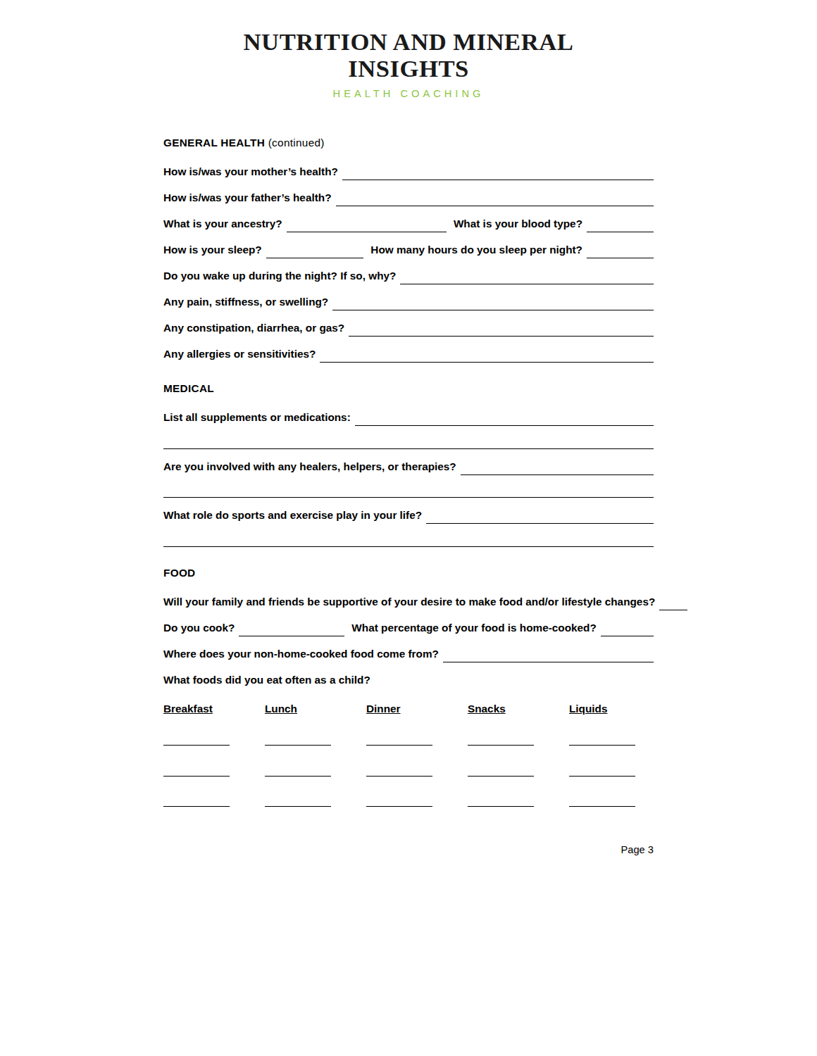NUTRITION AND MINERAL
INSIGHTS
HEALTH COACHING
GENERAL HEALTH (continued)
How is/was your mother’s health?
How is/was your father’s health?
What is your ancestry? What is your blood type?
How is your sleep? How many hours do you sleep per night?
Do you wake up during the night? If so, why?
Any pain, stiffness, or swelling?
Any constipation, diarrhea, or gas?
Any allergies or sensitivities?
MEDICAL
List all supplements or medications:
Are you involved with any healers, helpers, or therapies?
What role do sports and exercise play in your life?
FOOD
Will your family and friends be supportive of your desire to make food and/or lifestyle changes?
Do you cook? What percentage of your food is home-cooked?
Where does your non-home-cooked food come from?
What foods did you eat often as a child?
Breakfast
Lunch
Dinner
Snacks
Liquids
Page 3